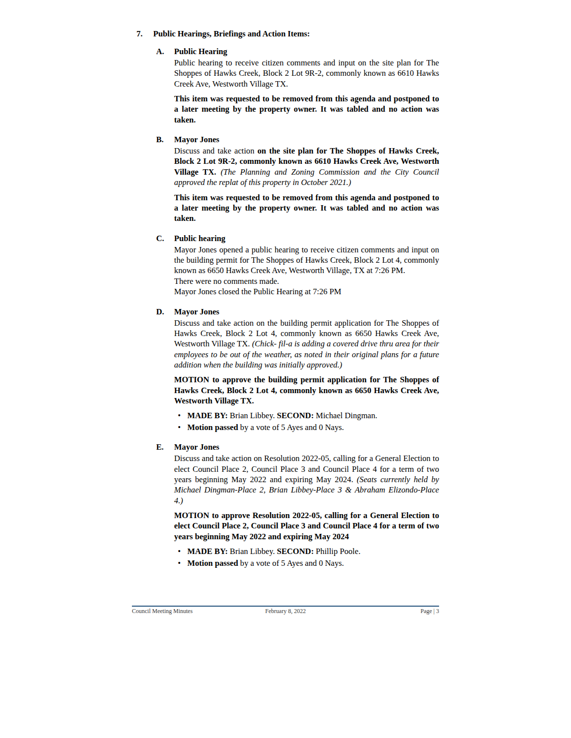7.
Public Hearings, Briefings and Action Items:
A.
Public Hearing
Public hearing to receive citizen comments and input on the site plan for The Shoppes of Hawks Creek, Block 2 Lot 9R-2, commonly known as 6610 Hawks Creek Ave, Westworth Village TX.
This item was requested to be removed from this agenda and postponed to a later meeting by the property owner. It was tabled and no action was taken.
B.
Mayor Jones
Discuss and take action on the site plan for The Shoppes of Hawks Creek, Block 2 Lot 9R-2, commonly known as 6610 Hawks Creek Ave, Westworth Village TX. (The Planning and Zoning Commission and the City Council approved the replat of this property in October 2021.)
This item was requested to be removed from this agenda and postponed to a later meeting by the property owner. It was tabled and no action was taken.
C.
Public hearing
Mayor Jones opened a public hearing to receive citizen comments and input on the building permit for The Shoppes of Hawks Creek, Block 2 Lot 4, commonly known as 6650 Hawks Creek Ave, Westworth Village, TX at 7:26 PM.
There were no comments made.
Mayor Jones closed the Public Hearing at 7:26 PM
D.
Mayor Jones
Discuss and take action on the building permit application for The Shoppes of Hawks Creek, Block 2 Lot 4, commonly known as 6650 Hawks Creek Ave, Westworth Village TX. (Chick- fil-a is adding a covered drive thru area for their employees to be out of the weather, as noted in their original plans for a future addition when the building was initially approved.)
MOTION to approve the building permit application for The Shoppes of Hawks Creek, Block 2 Lot 4, commonly known as 6650 Hawks Creek Ave, Westworth Village TX.
MADE BY: Brian Libbey. SECOND: Michael Dingman.
Motion passed by a vote of 5 Ayes and 0 Nays.
E.
Mayor Jones
Discuss and take action on Resolution 2022-05, calling for a General Election to elect Council Place 2, Council Place 3 and Council Place 4 for a term of two years beginning May 2022 and expiring May 2024. (Seats currently held by Michael Dingman-Place 2, Brian Libbey-Place 3 & Abraham Elizondo-Place 4.)
MOTION to approve Resolution 2022-05, calling for a General Election to elect Council Place 2, Council Place 3 and Council Place 4 for a term of two years beginning May 2022 and expiring May 2024
MADE BY: Brian Libbey. SECOND: Phillip Poole.
Motion passed by a vote of 5 Ayes and 0 Nays.
Council Meeting Minutes
February 8, 2022
Page | 3